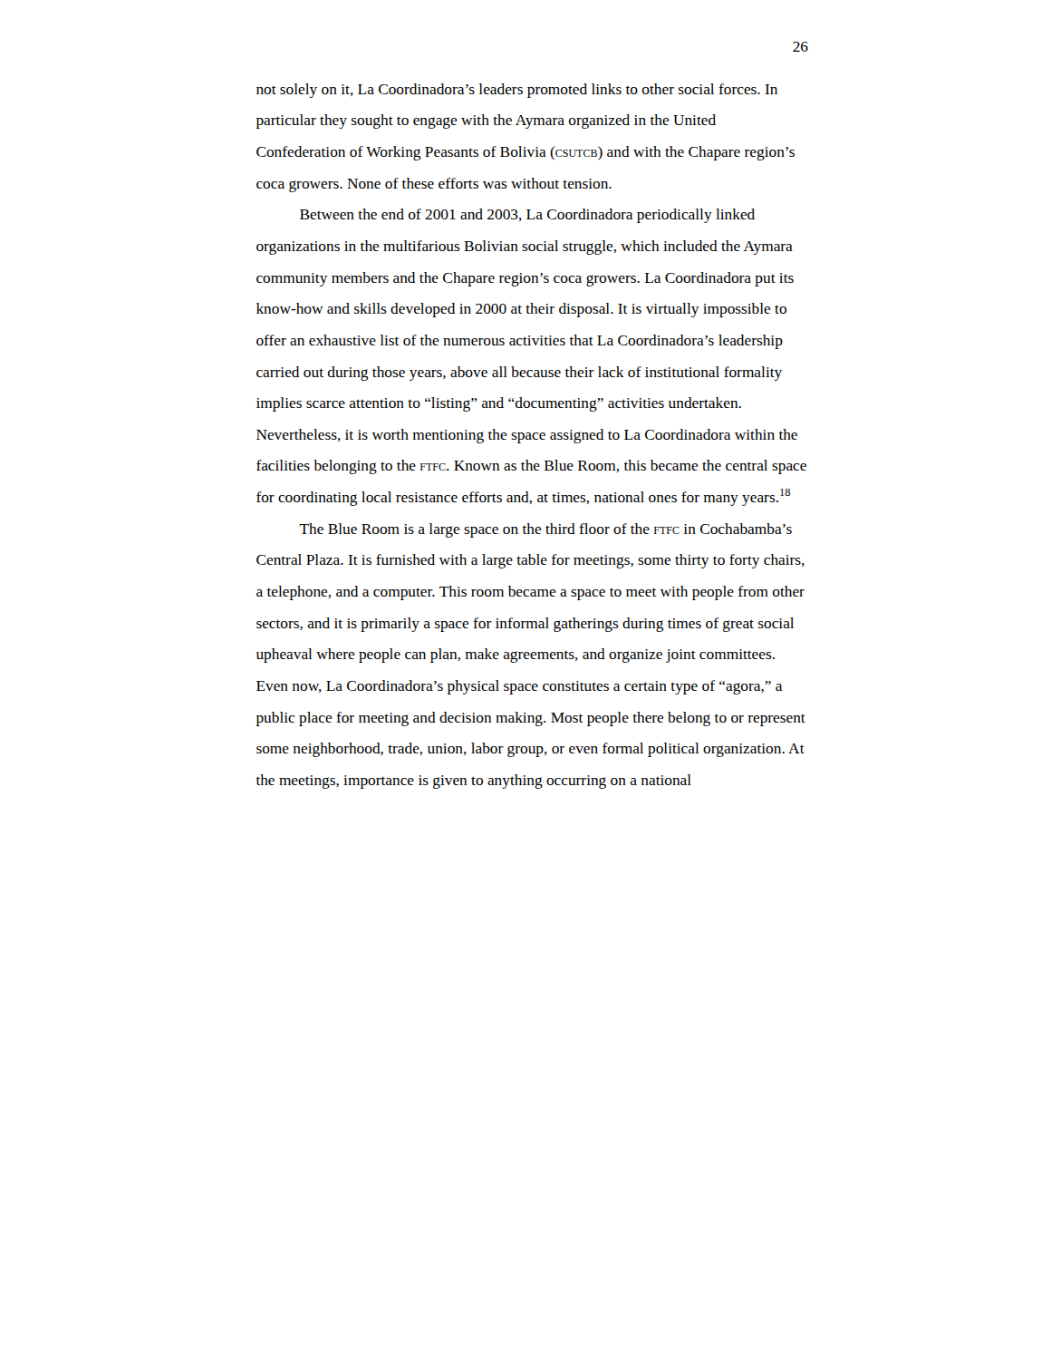26
not solely on it, La Coordinadora’s leaders promoted links to other social forces. In particular they sought to engage with the Aymara organized in the United Confederation of Working Peasants of Bolivia (csutcb) and with the Chapare region’s coca growers. None of these efforts was without tension.
Between the end of 2001 and 2003, La Coordinadora periodically linked organizations in the multifarious Bolivian social struggle, which included the Aymara community members and the Chapare region’s coca growers. La Coordinadora put its know-how and skills developed in 2000 at their disposal. It is virtually impossible to offer an exhaustive list of the numerous activities that La Coordinadora’s leadership carried out during those years, above all because their lack of institutional formality implies scarce attention to “listing” and “documenting” activities undertaken. Nevertheless, it is worth mentioning the space assigned to La Coordinadora within the facilities belonging to the ftfc. Known as the Blue Room, this became the central space for coordinating local resistance efforts and, at times, national ones for many years.18
The Blue Room is a large space on the third floor of the ftfc in Cochabamba’s Central Plaza. It is furnished with a large table for meetings, some thirty to forty chairs, a telephone, and a computer. This room became a space to meet with people from other sectors, and it is primarily a space for informal gatherings during times of great social upheaval where people can plan, make agreements, and organize joint committees. Even now, La Coordinadora’s physical space constitutes a certain type of “agora,” a public place for meeting and decision making. Most people there belong to or represent some neighborhood, trade, union, labor group, or even formal political organization. At the meetings, importance is given to anything occurring on a national